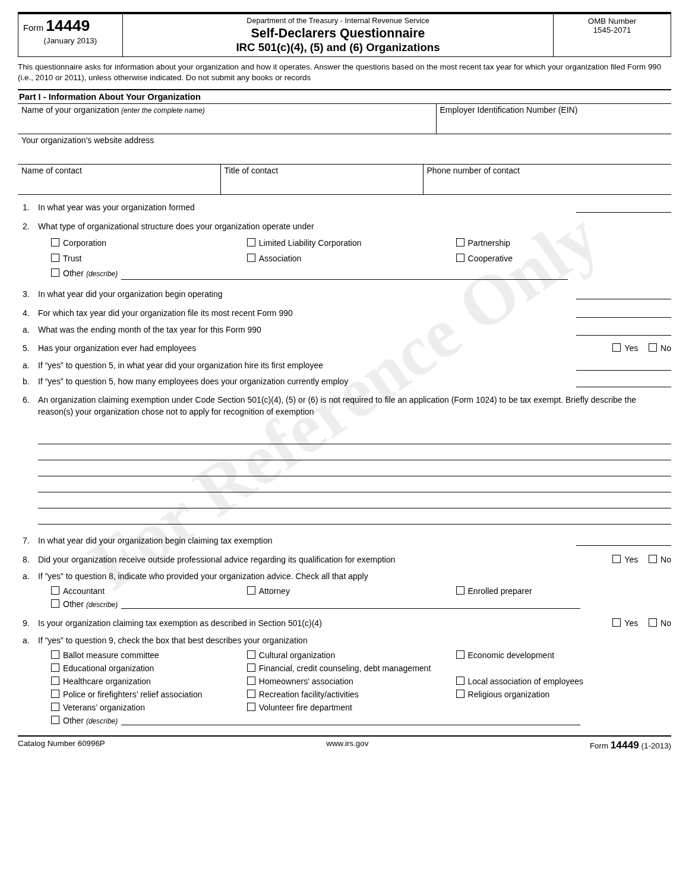For Reference Only
| Form 14449 (January 2013) | Department of the Treasury - Internal Revenue Service Self-Declarers Questionnaire IRC 501(c)(4), (5) and (6) Organizations | OMB Number 1545-2071 |
This questionnaire asks for information about your organization and how it operates. Answer the questions based on the most recent tax year for which your organization filed Form 990 (i.e., 2010 or 2011), unless otherwise indicated. Do not submit any books or records
Part I - Information About Your Organization
| Name of your organization (enter the complete name) | Employer Identification Number (EIN) |
| Your organization’s website address |
| Name of contact | Title of contact | Phone number of contact |
In what year was your organization formed
What type of organizational structure does your organization operate under
| Corporation | Limited Liability Corporation | Partnership |
| Trust | Association | Cooperative |
| Other (describe) |
In what year did your organization begin operating
For which tax year did your organization file its most recent Form 990
a. What was the ending month of the tax year for this Form 990
Has your organization ever had employees Yes No
a. If “yes” to question 5, in what year did your organization hire its first employee
b. If “yes” to question 5, how many employees does your organization currently employ
An organization claiming exemption under Code Section 501(c)(4), (5) or (6) is not required to file an application (Form 1024) to be tax exempt. Briefly describe the reason(s) your organization chose not to apply for recognition of exemption
In what year did your organization begin claiming tax exemption
Did your organization receive outside professional advice regarding its qualification for exemption Yes No
a. If ”yes” to question 8, indicate who provided your organization advice. Check all that apply
| Accountant | Attorney | Enrolled preparer |
| Other (describe) |
Is your organization claiming tax exemption as described in Section 501(c)(4) Yes No
a. If “yes” to question 9, check the box that best describes your organization
| Ballot measure committee | Cultural organization | Economic development |
| Educational organization | Financial, credit counseling, debt management |
| Healthcare organization | Homeowners' association | Local association of employees |
| Police or firefighters’ relief association | Recreation facility/activities | Religious organization |
| Veterans’ organization | Volunteer fire department | |
| Other (describe) |
Catalog Number 60996P
www.irs.gov
Form 14449 (1-2013)